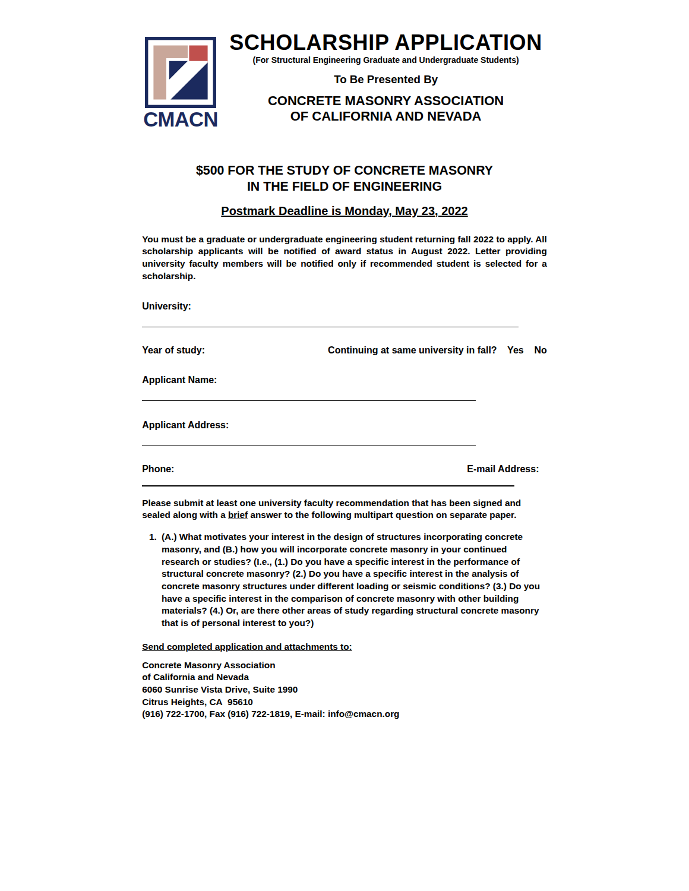CMACN
SCHOLARSHIP APPLICATION
(For Structural Engineering Graduate and Undergraduate Students)
To Be Presented By
CONCRETE MASONRY ASSOCIATION
OF CALIFORNIA AND NEVADA
$500 FOR THE STUDY OF CONCRETE MASONRY
IN THE FIELD OF ENGINEERING
Postmark Deadline is Monday, May 23, 2022
You must be a graduate or undergraduate engineering student returning fall 2022 to apply. All scholarship applicants will be notified of award status in August 2022. Letter providing university faculty members will be notified only if recommended student is selected for a scholarship.
University:
Year of study: Continuing at same university in fall? Yes No
Applicant Name:
Applicant Address:
Phone: E-mail Address:
Please submit at least one university faculty recommendation that has been signed and sealed along with a brief answer to the following multipart question on separate paper.
(A.) What motivates your interest in the design of structures incorporating concrete masonry, and (B.) how you will incorporate concrete masonry in your continued research or studies? (I.e., (1.) Do you have a specific interest in the performance of structural concrete masonry? (2.) Do you have a specific interest in the analysis of concrete masonry structures under different loading or seismic conditions? (3.) Do you have a specific interest in the comparison of concrete masonry with other building materials? (4.) Or, are there other areas of study regarding structural concrete masonry that is of personal interest to you?)
Send completed application and attachments to:
Concrete Masonry Association
of California and Nevada
6060 Sunrise Vista Drive, Suite 1990
Citrus Heights, CA 95610
(916) 722-1700, Fax (916) 722-1819, E-mail: info@cmacn.org